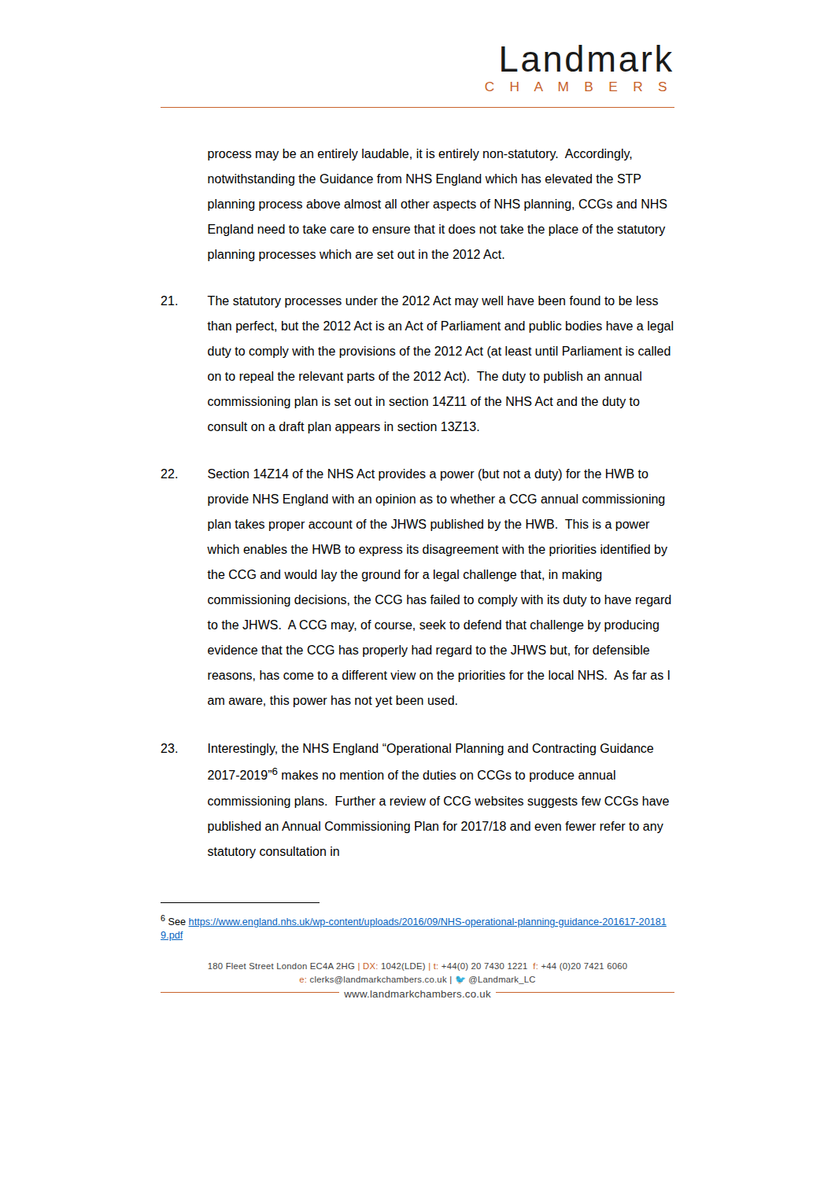Landmark
C H A M B E R S
process may be an entirely laudable, it is entirely non-statutory. Accordingly, notwithstanding the Guidance from NHS England which has elevated the STP planning process above almost all other aspects of NHS planning, CCGs and NHS England need to take care to ensure that it does not take the place of the statutory planning processes which are set out in the 2012 Act.
21. The statutory processes under the 2012 Act may well have been found to be less than perfect, but the 2012 Act is an Act of Parliament and public bodies have a legal duty to comply with the provisions of the 2012 Act (at least until Parliament is called on to repeal the relevant parts of the 2012 Act). The duty to publish an annual commissioning plan is set out in section 14Z11 of the NHS Act and the duty to consult on a draft plan appears in section 13Z13.
22. Section 14Z14 of the NHS Act provides a power (but not a duty) for the HWB to provide NHS England with an opinion as to whether a CCG annual commissioning plan takes proper account of the JHWS published by the HWB. This is a power which enables the HWB to express its disagreement with the priorities identified by the CCG and would lay the ground for a legal challenge that, in making commissioning decisions, the CCG has failed to comply with its duty to have regard to the JHWS. A CCG may, of course, seek to defend that challenge by producing evidence that the CCG has properly had regard to the JHWS but, for defensible reasons, has come to a different view on the priorities for the local NHS. As far as I am aware, this power has not yet been used.
23. Interestingly, the NHS England “Operational Planning and Contracting Guidance 2017-2019”6 makes no mention of the duties on CCGs to produce annual commissioning plans. Further a review of CCG websites suggests few CCGs have published an Annual Commissioning Plan for 2017/18 and even fewer refer to any statutory consultation in
6 See https://www.england.nhs.uk/wp-content/uploads/2016/09/NHS-operational-planning-guidance-201617-201819.pdf
180 Fleet Street London EC4A 2HG | DX: 1042(LDE) | t: +44(0) 20 7430 1221 f: +44 (0)20 7421 6060
e: clerks@landmarkchambers.co.uk | 🐦 @Landmark_LC
www.landmarkchambers.co.uk